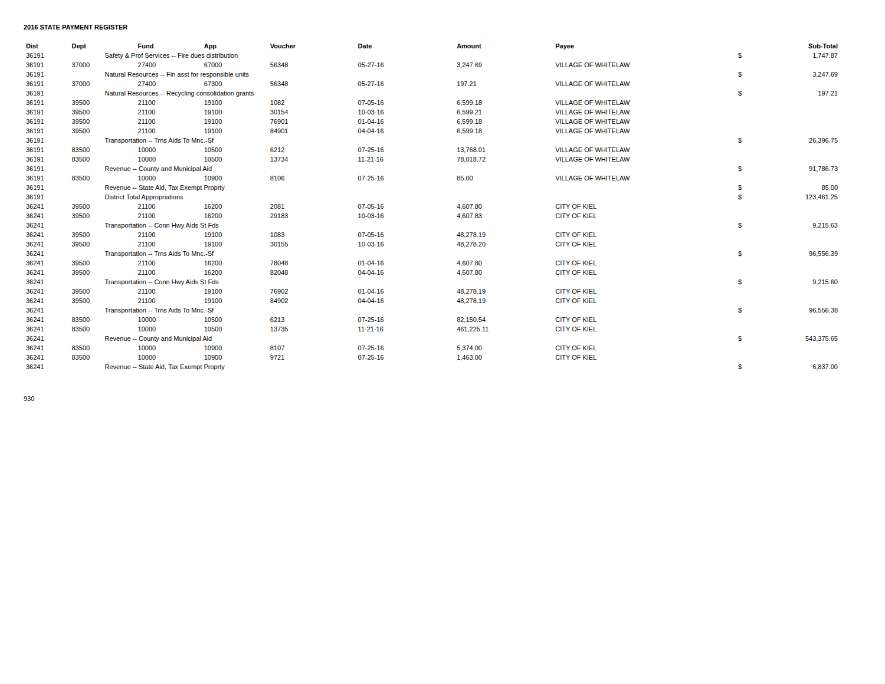2016 STATE PAYMENT REGISTER
| Dist | Dept | Fund | App | Voucher | Date | Amount | Payee | Sub-Total |
| --- | --- | --- | --- | --- | --- | --- | --- | --- |
| 36191 | Safety & Prof Services -- Fire dues distribution | | | $ | 1,747.87 |
| 36191 | 37000 | 27400 | 67000 | 56348 | 05-27-16 | 3,247.69 | VILLAGE OF WHITELAW | | |
| 36191 | Natural Resources -- Fin asst for responsible units | | | $ | 3,247.69 |
| 36191 | 37000 | 27400 | 67300 | 56348 | 05-27-16 | 197.21 | VILLAGE OF WHITELAW | | |
| 36191 | Natural Resources -- Recycling consolidation grants | | | $ | 197.21 |
| 36191 | 39500 | 21100 | 19100 | 1082 | 07-05-16 | 6,599.18 | VILLAGE OF WHITELAW | | |
| 36191 | 39500 | 21100 | 19100 | 30154 | 10-03-16 | 6,599.21 | VILLAGE OF WHITELAW | | |
| 36191 | 39500 | 21100 | 19100 | 76901 | 01-04-16 | 6,599.18 | VILLAGE OF WHITELAW | | |
| 36191 | 39500 | 21100 | 19100 | 84901 | 04-04-16 | 6,599.18 | VILLAGE OF WHITELAW | | |
| 36191 | Transportation -- Trns Aids To Mnc.-Sf | | | $ | 26,396.75 |
| 36191 | 83500 | 10000 | 10500 | 6212 | 07-25-16 | 13,768.01 | VILLAGE OF WHITELAW | | |
| 36191 | 83500 | 10000 | 10500 | 13734 | 11-21-16 | 78,018.72 | VILLAGE OF WHITELAW | | |
| 36191 | Revenue -- County and Municipal Aid | | | $ | 91,786.73 |
| 36191 | 83500 | 10000 | 10900 | 8106 | 07-25-16 | 85.00 | VILLAGE OF WHITELAW | | |
| 36191 | Revenue -- State Aid, Tax Exempt Proprty | | | $ | 85.00 |
| 36191 | District Total Appropriations | | | $ | 123,461.25 |
| 36241 | 39500 | 21100 | 16200 | 2081 | 07-05-16 | 4,607.80 | CITY OF KIEL | | |
| 36241 | 39500 | 21100 | 16200 | 29183 | 10-03-16 | 4,607.83 | CITY OF KIEL | | |
| 36241 | Transportation -- Conn Hwy Aids St Fds | | | $ | 9,215.63 |
| 36241 | 39500 | 21100 | 19100 | 1083 | 07-05-16 | 48,278.19 | CITY OF KIEL | | |
| 36241 | 39500 | 21100 | 19100 | 30155 | 10-03-16 | 48,278.20 | CITY OF KIEL | | |
| 36241 | Transportation -- Trns Aids To Mnc.-Sf | | | $ | 96,556.39 |
| 36241 | 39500 | 21100 | 16200 | 78048 | 01-04-16 | 4,607.80 | CITY OF KIEL | | |
| 36241 | 39500 | 21100 | 16200 | 82048 | 04-04-16 | 4,607.80 | CITY OF KIEL | | |
| 36241 | Transportation -- Conn Hwy Aids St Fds | | | $ | 9,215.60 |
| 36241 | 39500 | 21100 | 19100 | 76902 | 01-04-16 | 48,278.19 | CITY OF KIEL | | |
| 36241 | 39500 | 21100 | 19100 | 84902 | 04-04-16 | 48,278.19 | CITY OF KIEL | | |
| 36241 | Transportation -- Trns Aids To Mnc.-Sf | | | $ | 96,556.38 |
| 36241 | 83500 | 10000 | 10500 | 6213 | 07-25-16 | 82,150.54 | CITY OF KIEL | | |
| 36241 | 83500 | 10000 | 10500 | 13735 | 11-21-16 | 461,225.11 | CITY OF KIEL | | |
| 36241 | Revenue -- County and Municipal Aid | | | $ | 543,375.65 |
| 36241 | 83500 | 10000 | 10900 | 8107 | 07-25-16 | 5,374.00 | CITY OF KIEL | | |
| 36241 | 83500 | 10000 | 10900 | 9721 | 07-25-16 | 1,463.00 | CITY OF KIEL | | |
| 36241 | Revenue -- State Aid, Tax Exempt Proprty | | | $ | 6,837.00 |
930